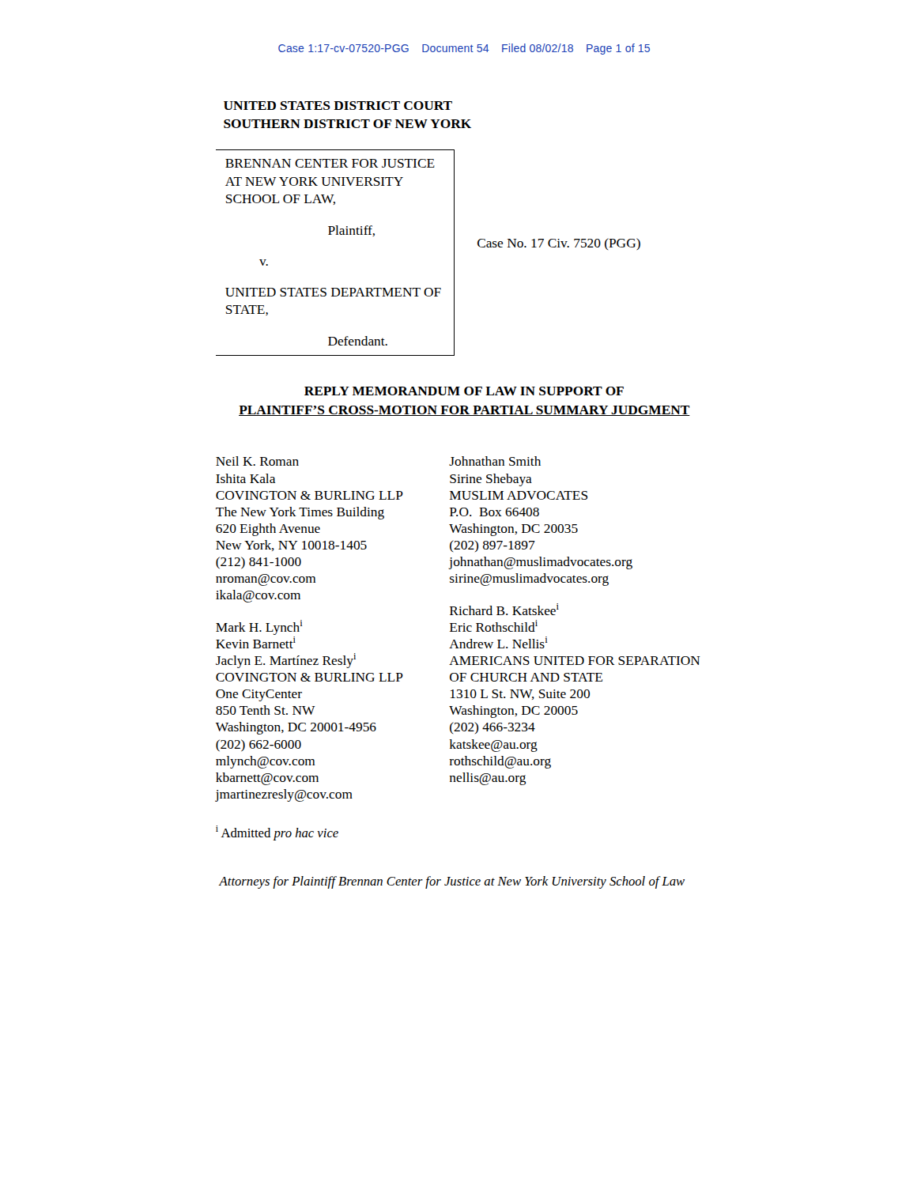Case 1:17-cv-07520-PGG Document 54 Filed 08/02/18 Page 1 of 15
UNITED STATES DISTRICT COURT
SOUTHERN DISTRICT OF NEW YORK
| BRENNAN CENTER FOR JUSTICE AT NEW YORK UNIVERSITY SCHOOL OF LAW, Plaintiff, v. UNITED STATES DEPARTMENT OF STATE, Defendant. | Case No. 17 Civ. 7520 (PGG) |
REPLY MEMORANDUM OF LAW IN SUPPORT OF
PLAINTIFF’S CROSS-MOTION FOR PARTIAL SUMMARY JUDGMENT
| Neil K. Roman Ishita Kala COVINGTON & BURLING LLP The New York Times Building 620 Eighth Avenue New York, NY 10018-1405 (212) 841-1000 nroman@cov.com ikala@cov.com Mark H. Lynch i Kevin Barnett i Jaclyn E. Martínez Resly i COVINGTON & BURLING LLP One CityCenter 850 Tenth St. NW Washington, DC 20001-4956 (202) 662-6000 mlynch@cov.com kbarnett@cov.com jmartinezresly@cov.com | Johnathan Smith Sirine Shebaya MUSLIM ADVOCATES P.O. Box 66408 Washington, DC 20035 (202) 897-1897 johnathan@muslimadvocates.org sirine@muslimadvocates.org Richard B. Katskee i Eric Rothschild i Andrew L. Nellis i AMERICANS UNITED FOR SEPARATION OF CHURCH AND STATE 1310 L St. NW, Suite 200 Washington, DC 20005 (202) 466-3234 katskee@au.org rothschild@au.org nellis@au.org |
i Admitted pro hac vice
Attorneys for Plaintiff Brennan Center for Justice at New York University School of Law